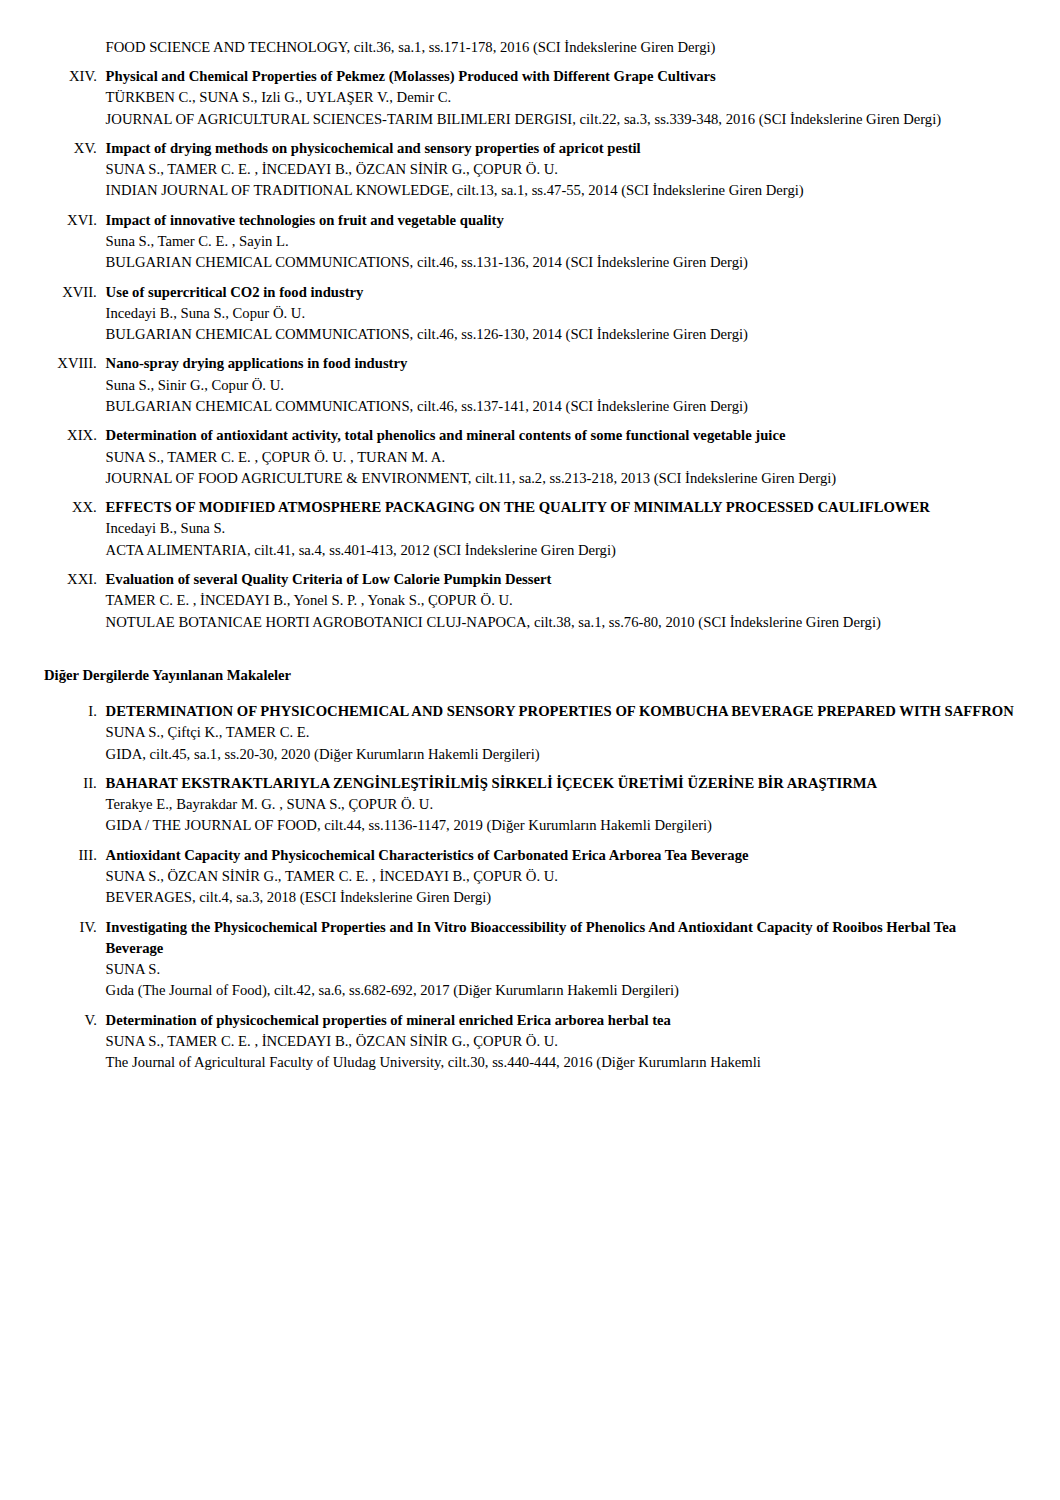FOOD SCIENCE AND TECHNOLOGY, cilt.36, sa.1, ss.171-178, 2016 (SCI İndekslerine Giren Dergi)
XIV. Physical and Chemical Properties of Pekmez (Molasses) Produced with Different Grape Cultivars TÜRKBEN C., SUNA S., Izli G., UYLAŞER V., Demir C. JOURNAL OF AGRICULTURAL SCIENCES-TARIM BILIMLERI DERGISI, cilt.22, sa.3, ss.339-348, 2016 (SCI İndekslerine Giren Dergi)
XV. Impact of drying methods on physicochemical and sensory properties of apricot pestil SUNA S., TAMER C. E. , İNCEDAYI B., ÖZCAN SİNİR G., ÇOPUR Ö. U. INDIAN JOURNAL OF TRADITIONAL KNOWLEDGE, cilt.13, sa.1, ss.47-55, 2014 (SCI İndekslerine Giren Dergi)
XVI. Impact of innovative technologies on fruit and vegetable quality Suna S., Tamer C. E. , Sayin L. BULGARIAN CHEMICAL COMMUNICATIONS, cilt.46, ss.131-136, 2014 (SCI İndekslerine Giren Dergi)
XVII. Use of supercritical CO2 in food industry Incedayi B., Suna S., Copur Ö. U. BULGARIAN CHEMICAL COMMUNICATIONS, cilt.46, ss.126-130, 2014 (SCI İndekslerine Giren Dergi)
XVIII. Nano-spray drying applications in food industry Suna S., Sinir G., Copur Ö. U. BULGARIAN CHEMICAL COMMUNICATIONS, cilt.46, ss.137-141, 2014 (SCI İndekslerine Giren Dergi)
XIX. Determination of antioxidant activity, total phenolics and mineral contents of some functional vegetable juice SUNA S., TAMER C. E. , ÇOPUR Ö. U. , TURAN M. A. JOURNAL OF FOOD AGRICULTURE & ENVIRONMENT, cilt.11, sa.2, ss.213-218, 2013 (SCI İndekslerine Giren Dergi)
XX. EFFECTS OF MODIFIED ATMOSPHERE PACKAGING ON THE QUALITY OF MINIMALLY PROCESSED CAULIFLOWER Incedayi B., Suna S. ACTA ALIMENTARIA, cilt.41, sa.4, ss.401-413, 2012 (SCI İndekslerine Giren Dergi)
XXI. Evaluation of several Quality Criteria of Low Calorie Pumpkin Dessert TAMER C. E. , İNCEDAYI B., Yonel S. P. , Yonak S., ÇOPUR Ö. U. NOTULAE BOTANICAE HORTI AGROBOTANICI CLUJ-NAPOCA, cilt.38, sa.1, ss.76-80, 2010 (SCI İndekslerine Giren Dergi)
Diğer Dergilerde Yayınlanan Makaleler
I. DETERMINATION OF PHYSICOCHEMICAL AND SENSORY PROPERTIES OF KOMBUCHA BEVERAGE PREPARED WITH SAFFRON SUNA S., Çiftçi K., TAMER C. E. GIDA, cilt.45, sa.1, ss.20-30, 2020 (Diğer Kurumların Hakemli Dergileri)
II. BAHARAT EKSTRAKTLARIYLA ZENGİNLEŞTİRİLMİŞ SİRKELİ İÇECEK ÜRETİMİ ÜZERİNE BİR ARAŞTIRMA Terakye E., Bayrakdar M. G. , SUNA S., ÇOPUR Ö. U. GIDA / THE JOURNAL OF FOOD, cilt.44, ss.1136-1147, 2019 (Diğer Kurumların Hakemli Dergileri)
III. Antioxidant Capacity and Physicochemical Characteristics of Carbonated Erica Arborea Tea Beverage SUNA S., ÖZCAN SİNİR G., TAMER C. E. , İNCEDAYI B., ÇOPUR Ö. U. BEVERAGES, cilt.4, sa.3, 2018 (ESCI İndekslerine Giren Dergi)
IV. Investigating the Physicochemical Properties and In Vitro Bioaccessibility of Phenolics And Antioxidant Capacity of Rooibos Herbal Tea Beverage SUNA S. Gıda (The Journal of Food), cilt.42, sa.6, ss.682-692, 2017 (Diğer Kurumların Hakemli Dergileri)
V. Determination of physicochemical properties of mineral enriched Erica arborea herbal tea SUNA S., TAMER C. E. , İNCEDAYI B., ÖZCAN SİNİR G., ÇOPUR Ö. U. The Journal of Agricultural Faculty of Uludag University, cilt.30, ss.440-444, 2016 (Diğer Kurumların Hakemli